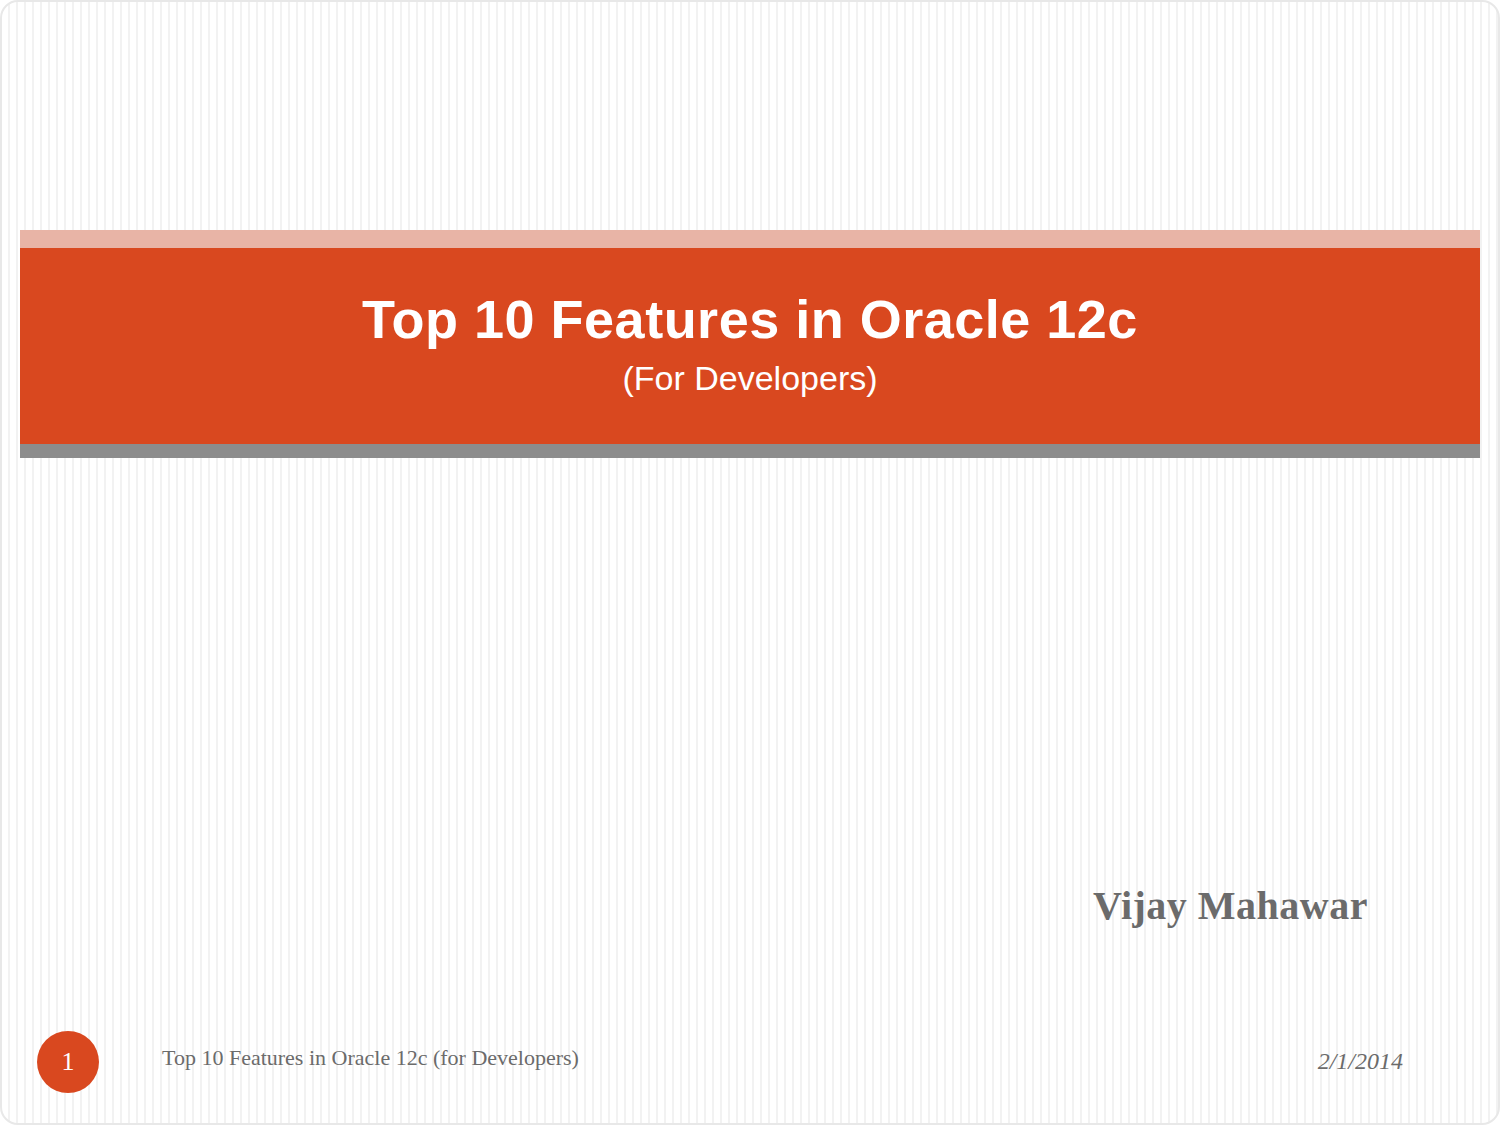Top 10 Features in Oracle 12c
(For Developers)
Vijay Mahawar
1
Top 10 Features in Oracle 12c (for Developers)
2/1/2014